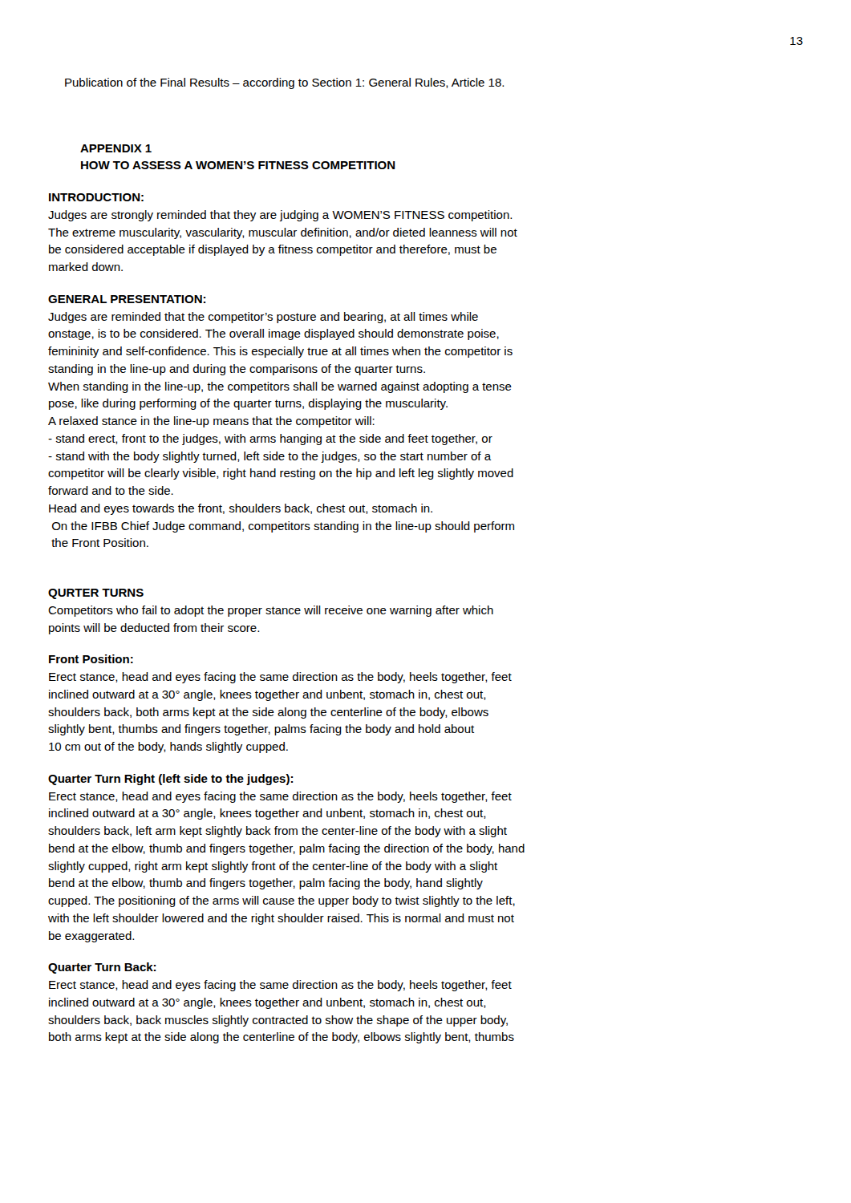13
Publication of the Final Results – according to Section 1: General Rules, Article 18.
APPENDIX 1
HOW TO ASSESS A WOMEN’S FITNESS COMPETITION
INTRODUCTION:
Judges are strongly reminded that they are judging a WOMEN’S FITNESS competition.
The extreme muscularity, vascularity, muscular definition, and/or dieted leanness will not
be considered acceptable if displayed by a fitness competitor and therefore, must be
marked down.
GENERAL PRESENTATION:
Judges are reminded that the competitor’s posture and bearing, at all times while
onstage, is to be considered. The overall image displayed should demonstrate poise,
femininity and self-confidence. This is especially true at all times when the competitor is
standing in the line-up and during the comparisons of the quarter turns.
When standing in the line-up, the competitors shall be warned against adopting a tense
pose, like during performing of the quarter turns, displaying the muscularity.
A relaxed stance in the line-up means that the competitor will:
- stand erect, front to the judges, with arms hanging at the side and feet together, or
- stand with the body slightly turned, left side to the judges, so the start number of a
competitor will be clearly visible, right hand resting on the hip and left leg slightly moved
forward and to the side.
Head and eyes towards the front, shoulders back, chest out, stomach in.
On the IFBB Chief Judge command, competitors standing in the line-up should perform
the Front Position.
QURTER TURNS
Competitors who fail to adopt the proper stance will receive one warning after which
points will be deducted from their score.
Front Position:
Erect stance, head and eyes facing the same direction as the body, heels together, feet
inclined outward at a 30° angle, knees together and unbent, stomach in, chest out,
shoulders back, both arms kept at the side along the centerline of the body, elbows
slightly bent, thumbs and fingers together, palms facing the body and hold about
10 cm out of the body, hands slightly cupped.
Quarter Turn Right (left side to the judges):
Erect stance, head and eyes facing the same direction as the body, heels together, feet
inclined outward at a 30° angle, knees together and unbent, stomach in, chest out,
shoulders back, left arm kept slightly back from the center-line of the body with a slight
bend at the elbow, thumb and fingers together, palm facing the direction of the body, hand
slightly cupped, right arm kept slightly front of the center-line of the body with a slight
bend at the elbow, thumb and fingers together, palm facing the body, hand slightly
cupped. The positioning of the arms will cause the upper body to twist slightly to the left,
with the left shoulder lowered and the right shoulder raised. This is normal and must not
be exaggerated.
Quarter Turn Back:
Erect stance, head and eyes facing the same direction as the body, heels together, feet
inclined outward at a 30° angle, knees together and unbent, stomach in, chest out,
shoulders back, back muscles slightly contracted to show the shape of the upper body,
both arms kept at the side along the centerline of the body, elbows slightly bent, thumbs